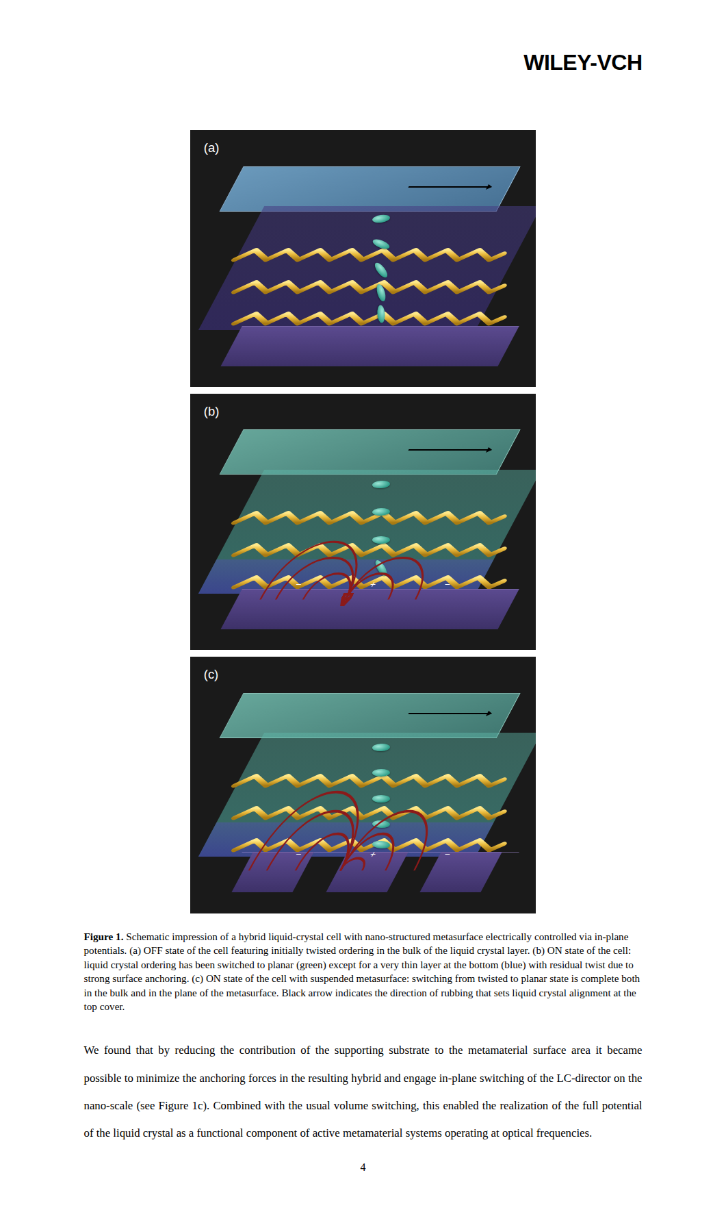WILEY-VCH
(a)
(b)
− + −
(c)
− + −
Figure 1. Schematic impression of a hybrid liquid-crystal cell with nano-structured metasurface electrically controlled via in-plane potentials. (a) OFF state of the cell featuring initially twisted ordering in the bulk of the liquid crystal layer. (b) ON state of the cell: liquid crystal ordering has been switched to planar (green) except for a very thin layer at the bottom (blue) with residual twist due to strong surface anchoring. (c) ON state of the cell with suspended metasurface: switching from twisted to planar state is complete both in the bulk and in the plane of the metasurface. Black arrow indicates the direction of rubbing that sets liquid crystal alignment at the top cover.
We found that by reducing the contribution of the supporting substrate to the metamaterial surface area it became possible to minimize the anchoring forces in the resulting hybrid and engage in-plane switching of the LC-director on the nano-scale (see Figure 1c). Combined with the usual volume switching, this enabled the realization of the full potential of the liquid crystal as a functional component of active metamaterial systems operating at optical frequencies.
4